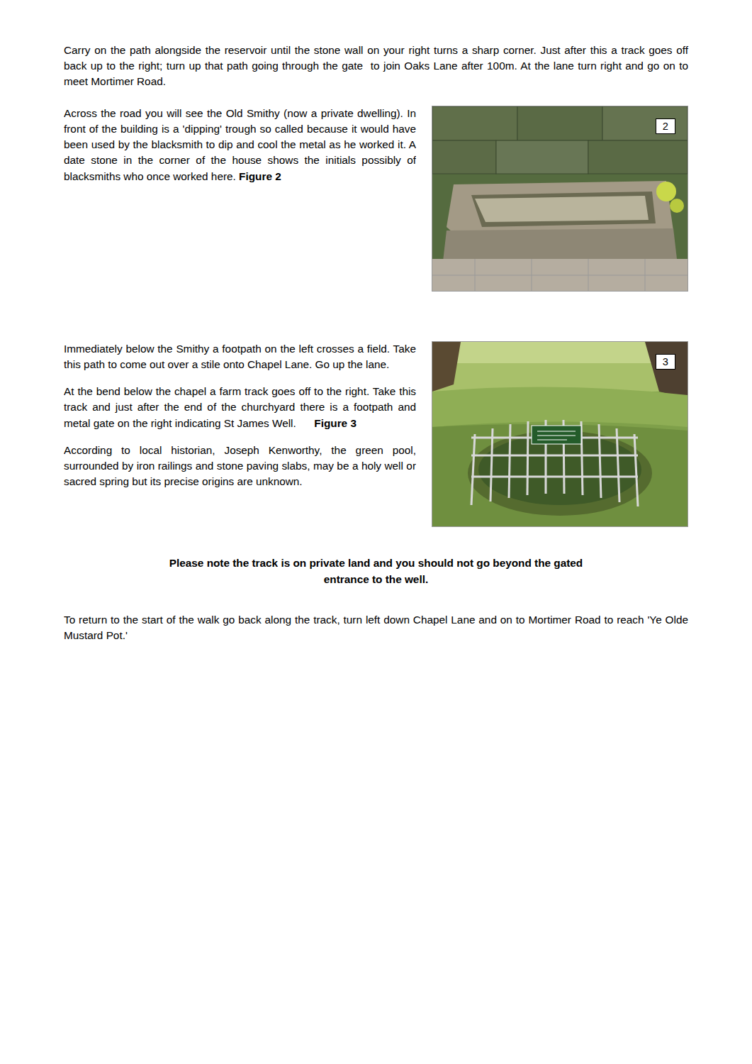Carry on the path alongside the reservoir until the stone wall on your right turns a sharp corner. Just after this a track goes off back up to the right; turn up that path going through the gate to join Oaks Lane after 100m. At the lane turn right and go on to meet Mortimer Road.
2
Across the road you will see the Old Smithy (now a private dwelling). In front of the building is a 'dipping' trough so called because it would have been used by the blacksmith to dip and cool the metal as he worked it. A date stone in the corner of the house shows the initials possibly of blacksmiths who once worked here. Figure 2
3
Immediately below the Smithy a footpath on the left crosses a field. Take this path to come out over a stile onto Chapel Lane. Go up the lane.
At the bend below the chapel a farm track goes off to the right. Take this track and just after the end of the churchyard there is a footpath and metal gate on the right indicating St James Well. Figure 3
According to local historian, Joseph Kenworthy, the green pool, surrounded by iron railings and stone paving slabs, may be a holy well or sacred spring but its precise origins are unknown.
Please note the track is on private land and you should not go beyond the gated
entrance to the well.
To return to the start of the walk go back along the track, turn left down Chapel Lane and on to Mortimer Road to reach 'Ye Olde Mustard Pot.'